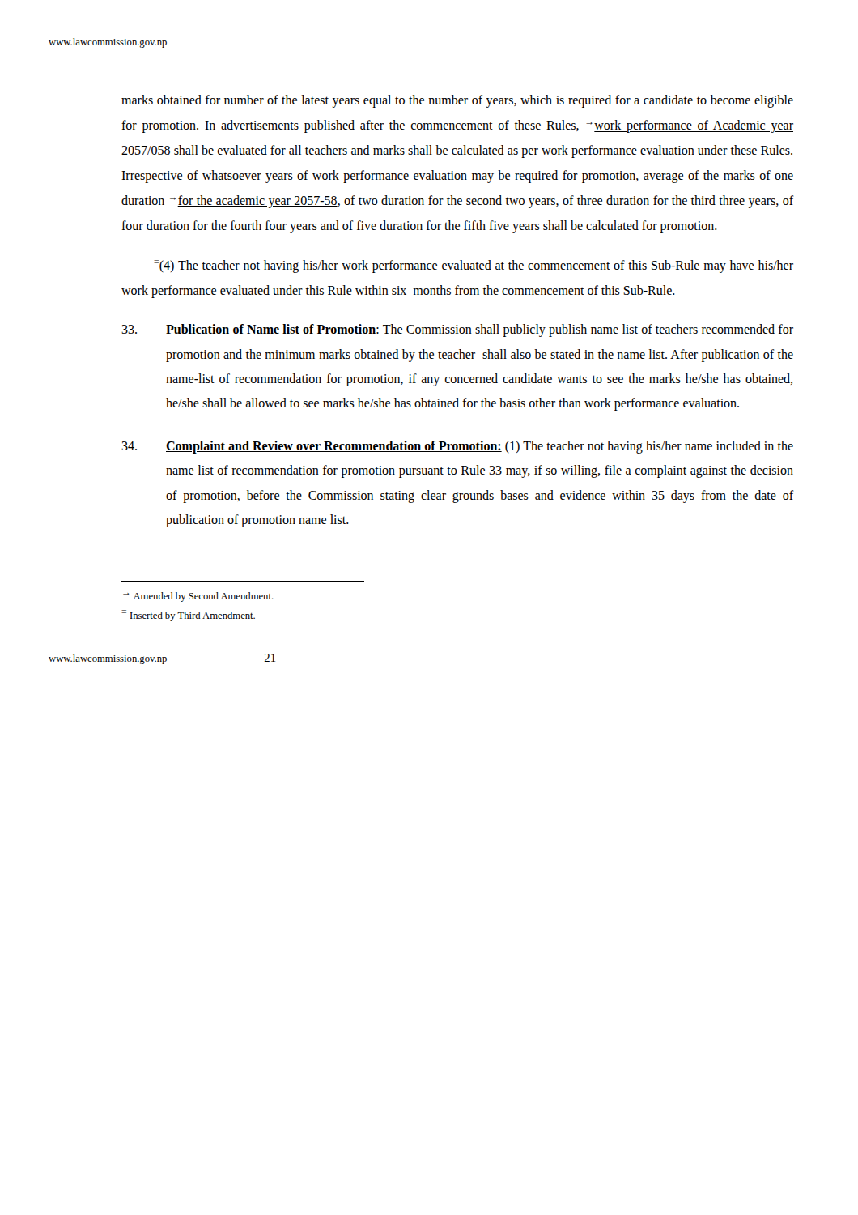www.lawcommission.gov.np
marks obtained for number of the latest years equal to the number of years, which is required for a candidate to become eligible for promotion. In advertisements published after the commencement of these Rules, →work performance of Academic year 2057/058 shall be evaluated for all teachers and marks shall be calculated as per work performance evaluation under these Rules. Irrespective of whatsoever years of work performance evaluation may be required for promotion, average of the marks of one duration →for the academic year 2057-58, of two duration for the second two years, of three duration for the third three years, of four duration for the fourth four years and of five duration for the fifth five years shall be calculated for promotion.
≡(4) The teacher not having his/her work performance evaluated at the commencement of this Sub-Rule may have his/her work performance evaluated under this Rule within six months from the commencement of this Sub-Rule.
33.
Publication of Name list of Promotion: The Commission shall publicly publish name list of teachers recommended for promotion and the minimum marks obtained by the teacher shall also be stated in the name list. After publication of the name-list of recommendation for promotion, if any concerned candidate wants to see the marks he/she has obtained, he/she shall be allowed to see marks he/she has obtained for the basis other than work performance evaluation.
34.
Complaint and Review over Recommendation of Promotion: (1) The teacher not having his/her name included in the name list of recommendation for promotion pursuant to Rule 33 may, if so willing, file a complaint against the decision of promotion, before the Commission stating clear grounds bases and evidence within 35 days from the date of publication of promotion name list.
→ Amended by Second Amendment.
≡ Inserted by Third Amendment.
www.lawcommission.gov.np 21